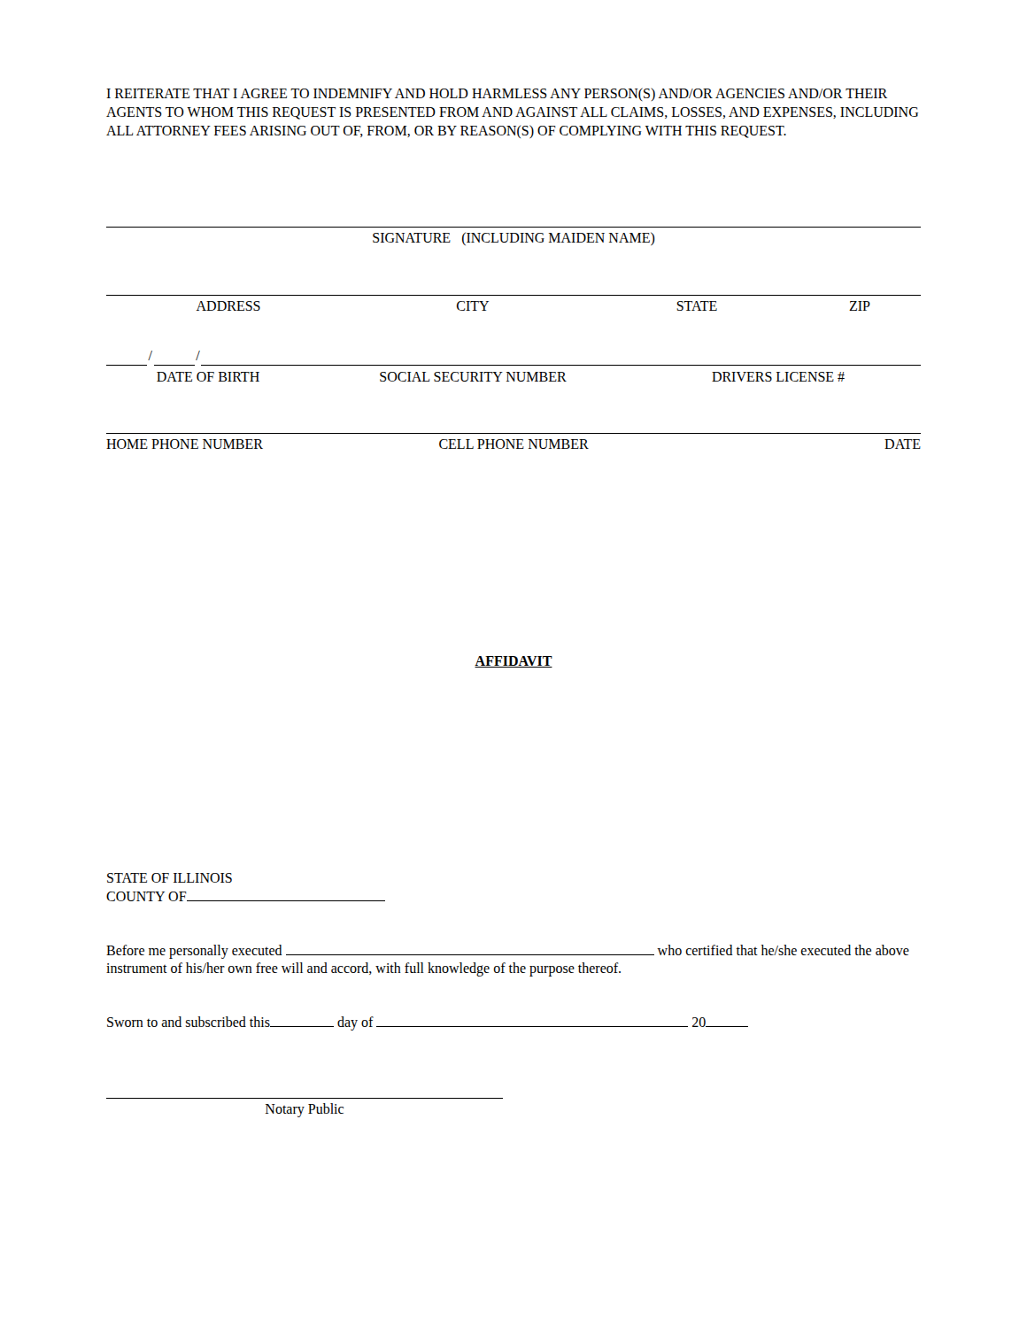I reiterate that I agree to indemnify and hold harmless any person(s) and/or agencies and/or their agents to whom this request is presented from and against all claims, losses, and expenses, including all attorney fees arising out of, from, or by reason(s) of complying with this request.
Signature (Including Maiden Name)
Address City State Zip
/ /
Date of Birth Social Security Number Drivers License #
Home Phone Number Cell Phone Number Date
Affidavit
State of Illinois
County of
Before me personally executed who certified that he/she executed the above instrument of his/her own free will and accord, with full knowledge of the purpose thereof.
Sworn to and subscribed this day of 20
Notary Public